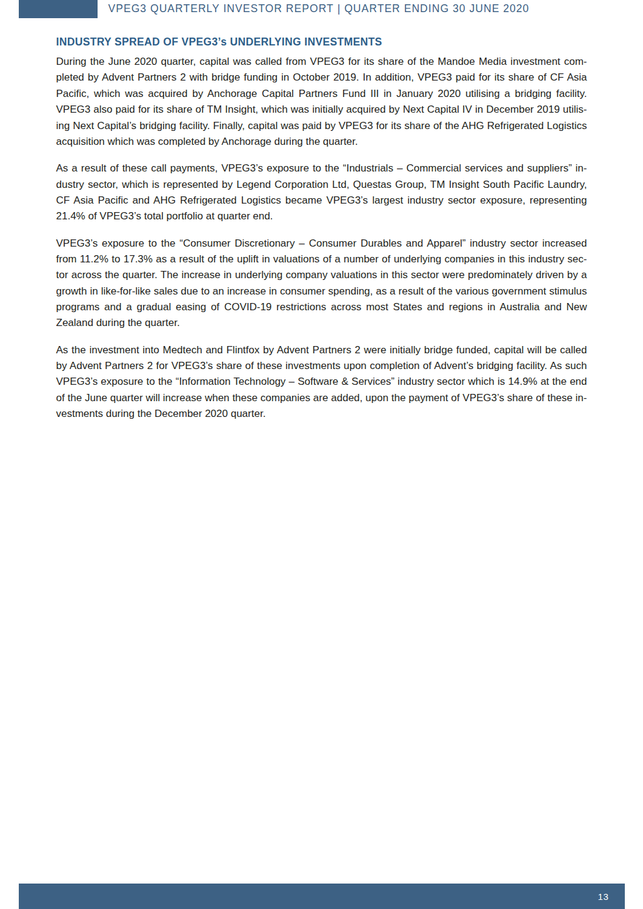VPEG3 Quarterly Investor Report | Quarter Ending 30 June 2020
INDUSTRY SPREAD OF VPEG3’s UNDERLYING INVESTMENTS
During the June 2020 quarter, capital was called from VPEG3 for its share of the Mandoe Media investment completed by Advent Partners 2 with bridge funding in October 2019. In addition, VPEG3 paid for its share of CF Asia Pacific, which was acquired by Anchorage Capital Partners Fund III in January 2020 utilising a bridging facility. VPEG3 also paid for its share of TM Insight, which was initially acquired by Next Capital IV in December 2019 utilising Next Capital’s bridging facility. Finally, capital was paid by VPEG3 for its share of the AHG Refrigerated Logistics acquisition which was completed by Anchorage during the quarter.
As a result of these call payments, VPEG3’s exposure to the “Industrials – Commercial services and suppliers” industry sector, which is represented by Legend Corporation Ltd, Questas Group, TM Insight South Pacific Laundry, CF Asia Pacific and AHG Refrigerated Logistics became VPEG3’s largest industry sector exposure, representing 21.4% of VPEG3’s total portfolio at quarter end.
VPEG3’s exposure to the “Consumer Discretionary – Consumer Durables and Apparel” industry sector increased from 11.2% to 17.3% as a result of the uplift in valuations of a number of underlying companies in this industry sector across the quarter. The increase in underlying company valuations in this sector were predominately driven by a growth in like-for-like sales due to an increase in consumer spending, as a result of the various government stimulus programs and a gradual easing of COVID-19 restrictions across most States and regions in Australia and New Zealand during the quarter.
As the investment into Medtech and Flintfox by Advent Partners 2 were initially bridge funded, capital will be called by Advent Partners 2 for VPEG3’s share of these investments upon completion of Advent’s bridging facility. As such VPEG3’s exposure to the “Information Technology – Software & Services” industry sector which is 14.9% at the end of the June quarter will increase when these companies are added, upon the payment of VPEG3’s share of these investments during the December 2020 quarter.
13